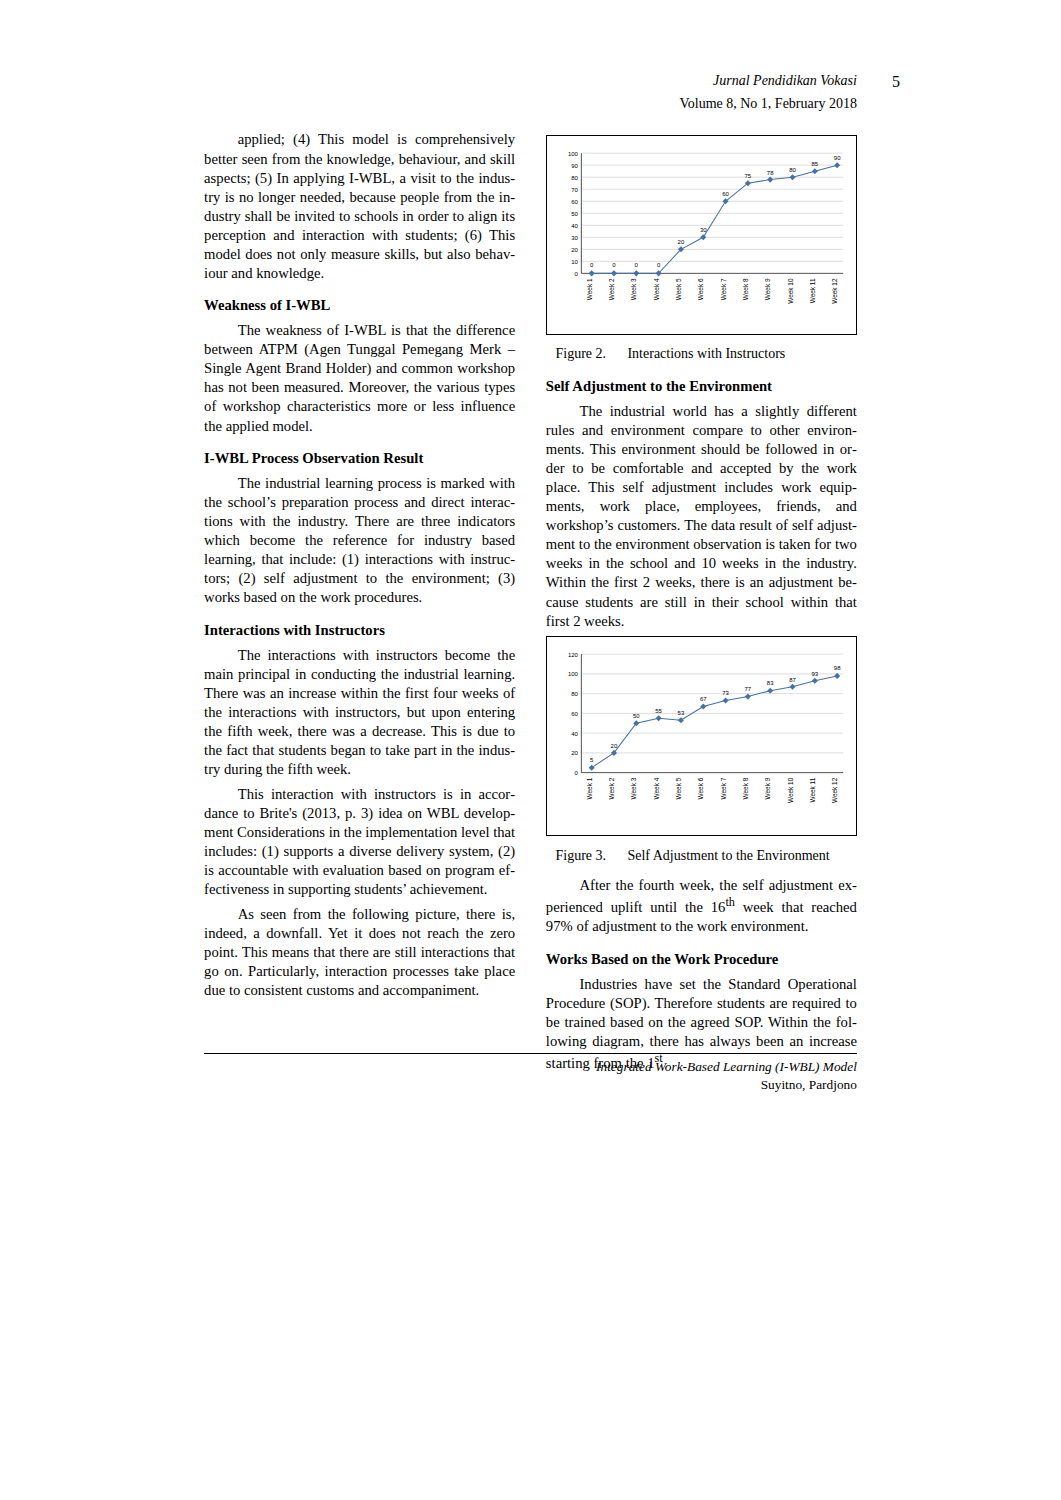5 Jurnal Pendidikan Vokasi
Volume 8, No 1, February 2018
applied; (4) This model is comprehensively better seen from the knowledge, behaviour, and skill aspects; (5) In applying I-WBL, a visit to the industry is no longer needed, because people from the industry shall be invited to schools in order to align its perception and interaction with students; (6) This model does not only measure skills, but also behaviour and knowledge.
Weakness of I-WBL
The weakness of I-WBL is that the difference between ATPM (Agen Tunggal Pemegang Merk – Single Agent Brand Holder) and common workshop has not been measured. Moreover, the various types of workshop characteristics more or less influence the applied model.
I-WBL Process Observation Result
The industrial learning process is marked with the school’s preparation process and direct interactions with the industry. There are three indicators which become the reference for industry based learning, that include: (1) interactions with instructors; (2) self adjustment to the environment; (3) works based on the work procedures.
Interactions with Instructors
The interactions with instructors become the main principal in conducting the industrial learning. There was an increase within the first four weeks of the interactions with instructors, but upon entering the fifth week, there was a decrease. This is due to the fact that students began to take part in the industry during the fifth week.
This interaction with instructors is in accordance to Brite's (2013, p. 3) idea on WBL development Considerations in the implementation level that includes: (1) supports a diverse delivery system, (2) is accountable with evaluation based on program effectiveness in supporting students’ achievement.
As seen from the following picture, there is, indeed, a downfall. Yet it does not reach the zero point. This means that there are still interactions that go on. Particularly, interaction processes take place due to consistent customs and accompaniment.
100 90 80 70 60 50 40 30 20 10 0 0 0 0 0 20 30 60 75 78 80 85 90 Week 1 Week 2 Week 3 Week 4 Week 5 Week 6 Week 7 Week 8 Week 9 Week 10 Week 11 Week 12
Figure 2. Interactions with Instructors
Self Adjustment to the Environment
The industrial world has a slightly different rules and environment compare to other environments. This environment should be followed in order to be comfortable and accepted by the work place. This self adjustment includes work equipments, work place, employees, friends, and workshop’s customers. The data result of self adjustment to the environment observation is taken for two weeks in the school and 10 weeks in the industry. Within the first 2 weeks, there is an adjustment because students are still in their school within that first 2 weeks.
120 100 80 60 40 20 0 5 20 50 55 53 67 73 77 83 87 93 98 Week 1 Week 2 Week 3 Week 4 Week 5 Week 6 Week 7 Week 8 Week 9 Week 10 Week 11 Week 12
Figure 3. Self Adjustment to the Environment
After the fourth week, the self adjustment experienced uplift until the 16th week that reached 97% of adjustment to the work environment.
Works Based on the Work Procedure
Industries have set the Standard Operational Procedure (SOP). Therefore students are required to be trained based on the agreed SOP. Within the following diagram, there has always been an increase starting from the 1st
Integrated Work-Based Learning (I-WBL) Model
Suyitno, Pardjono